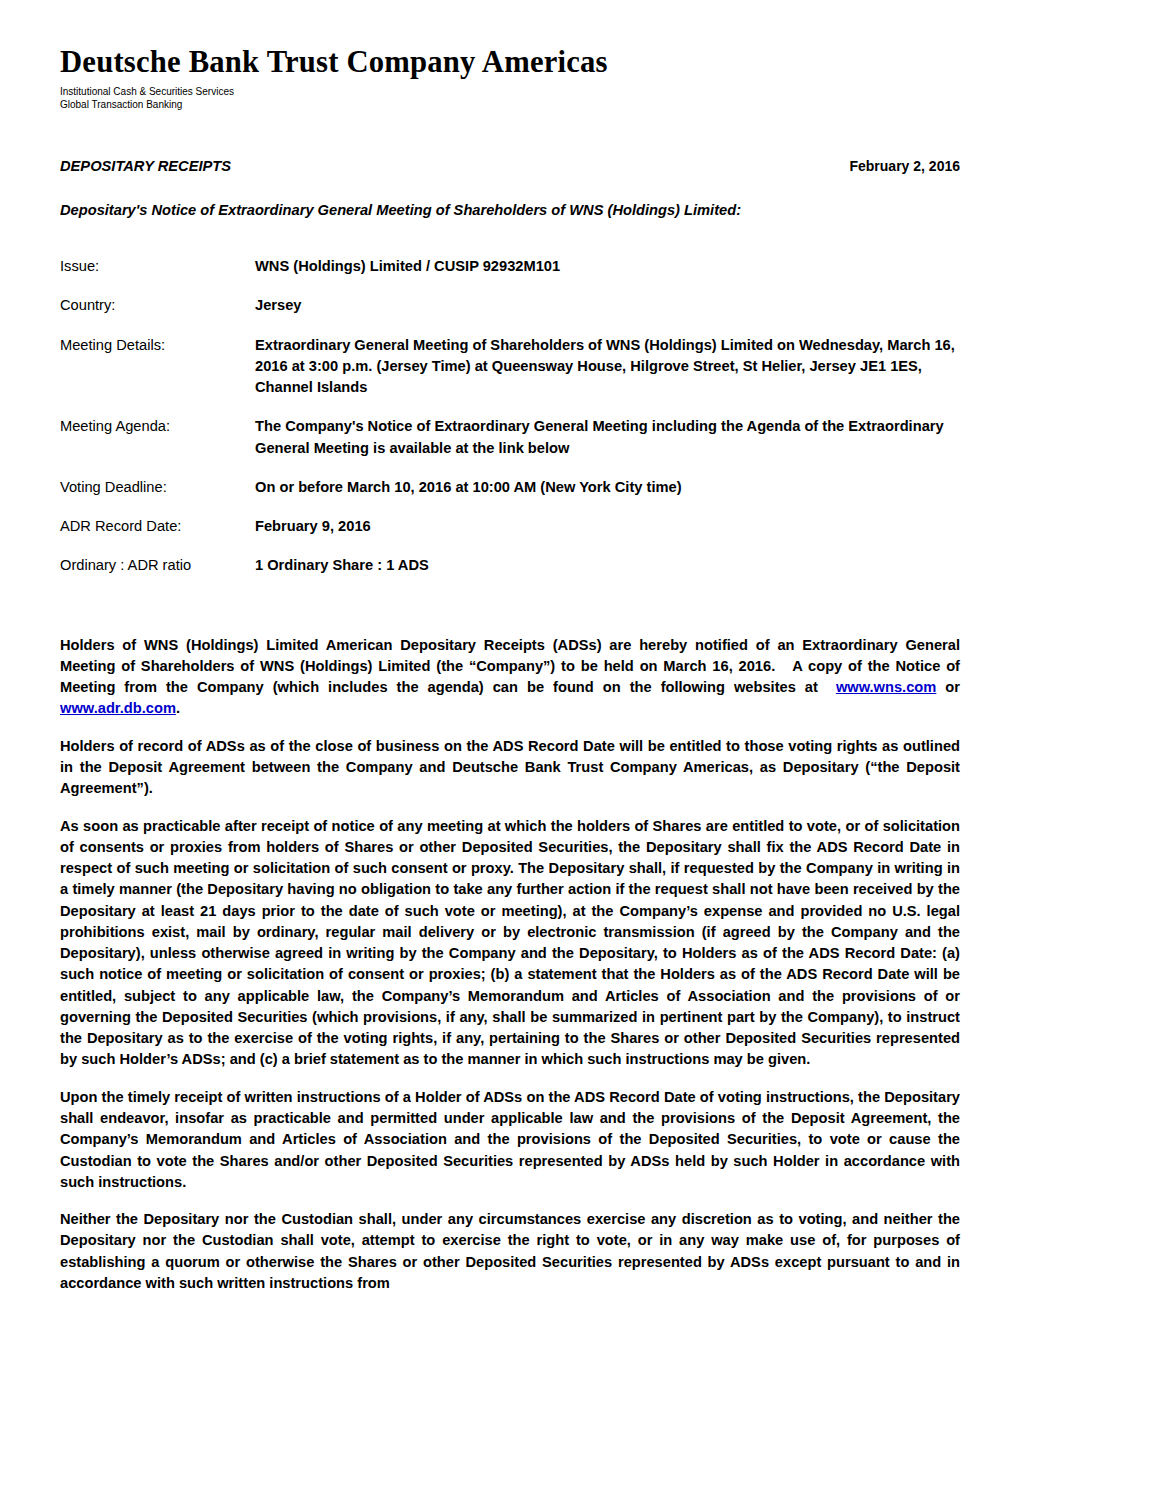Deutsche Bank Trust Company Americas
Institutional Cash & Securities Services
Global Transaction Banking
DEPOSITARY RECEIPTS
February 2, 2016
Depositary's Notice of Extraordinary General Meeting of Shareholders of WNS (Holdings) Limited:
| Issue: | WNS (Holdings) Limited / CUSIP 92932M101 |
| Country: | Jersey |
| Meeting Details: | Extraordinary General Meeting of Shareholders of WNS (Holdings) Limited on Wednesday, March 16, 2016 at 3:00 p.m. (Jersey Time) at Queensway House, Hilgrove Street, St Helier, Jersey JE1 1ES, Channel Islands |
| Meeting Agenda: | The Company's Notice of Extraordinary General Meeting including the Agenda of the Extraordinary General Meeting is available at the link below |
| Voting Deadline: | On or before March 10, 2016 at 10:00 AM (New York City time) |
| ADR Record Date: | February 9, 2016 |
| Ordinary : ADR ratio | 1 Ordinary Share : 1 ADS |
Holders of WNS (Holdings) Limited American Depositary Receipts (ADSs) are hereby notified of an Extraordinary General Meeting of Shareholders of WNS (Holdings) Limited (the “Company”) to be held on March 16, 2016. A copy of the Notice of Meeting from the Company (which includes the agenda) can be found on the following websites at www.wns.com or www.adr.db.com.
Holders of record of ADSs as of the close of business on the ADS Record Date will be entitled to those voting rights as outlined in the Deposit Agreement between the Company and Deutsche Bank Trust Company Americas, as Depositary (“the Deposit Agreement”).
As soon as practicable after receipt of notice of any meeting at which the holders of Shares are entitled to vote, or of solicitation of consents or proxies from holders of Shares or other Deposited Securities, the Depositary shall fix the ADS Record Date in respect of such meeting or solicitation of such consent or proxy. The Depositary shall, if requested by the Company in writing in a timely manner (the Depositary having no obligation to take any further action if the request shall not have been received by the Depositary at least 21 days prior to the date of such vote or meeting), at the Company’s expense and provided no U.S. legal prohibitions exist, mail by ordinary, regular mail delivery or by electronic transmission (if agreed by the Company and the Depositary), unless otherwise agreed in writing by the Company and the Depositary, to Holders as of the ADS Record Date: (a) such notice of meeting or solicitation of consent or proxies; (b) a statement that the Holders as of the ADS Record Date will be entitled, subject to any applicable law, the Company’s Memorandum and Articles of Association and the provisions of or governing the Deposited Securities (which provisions, if any, shall be summarized in pertinent part by the Company), to instruct the Depositary as to the exercise of the voting rights, if any, pertaining to the Shares or other Deposited Securities represented by such Holder’s ADSs; and (c) a brief statement as to the manner in which such instructions may be given.
Upon the timely receipt of written instructions of a Holder of ADSs on the ADS Record Date of voting instructions, the Depositary shall endeavor, insofar as practicable and permitted under applicable law and the provisions of the Deposit Agreement, the Company’s Memorandum and Articles of Association and the provisions of the Deposited Securities, to vote or cause the Custodian to vote the Shares and/or other Deposited Securities represented by ADSs held by such Holder in accordance with such instructions.
Neither the Depositary nor the Custodian shall, under any circumstances exercise any discretion as to voting, and neither the Depositary nor the Custodian shall vote, attempt to exercise the right to vote, or in any way make use of, for purposes of establishing a quorum or otherwise the Shares or other Deposited Securities represented by ADSs except pursuant to and in accordance with such written instructions from